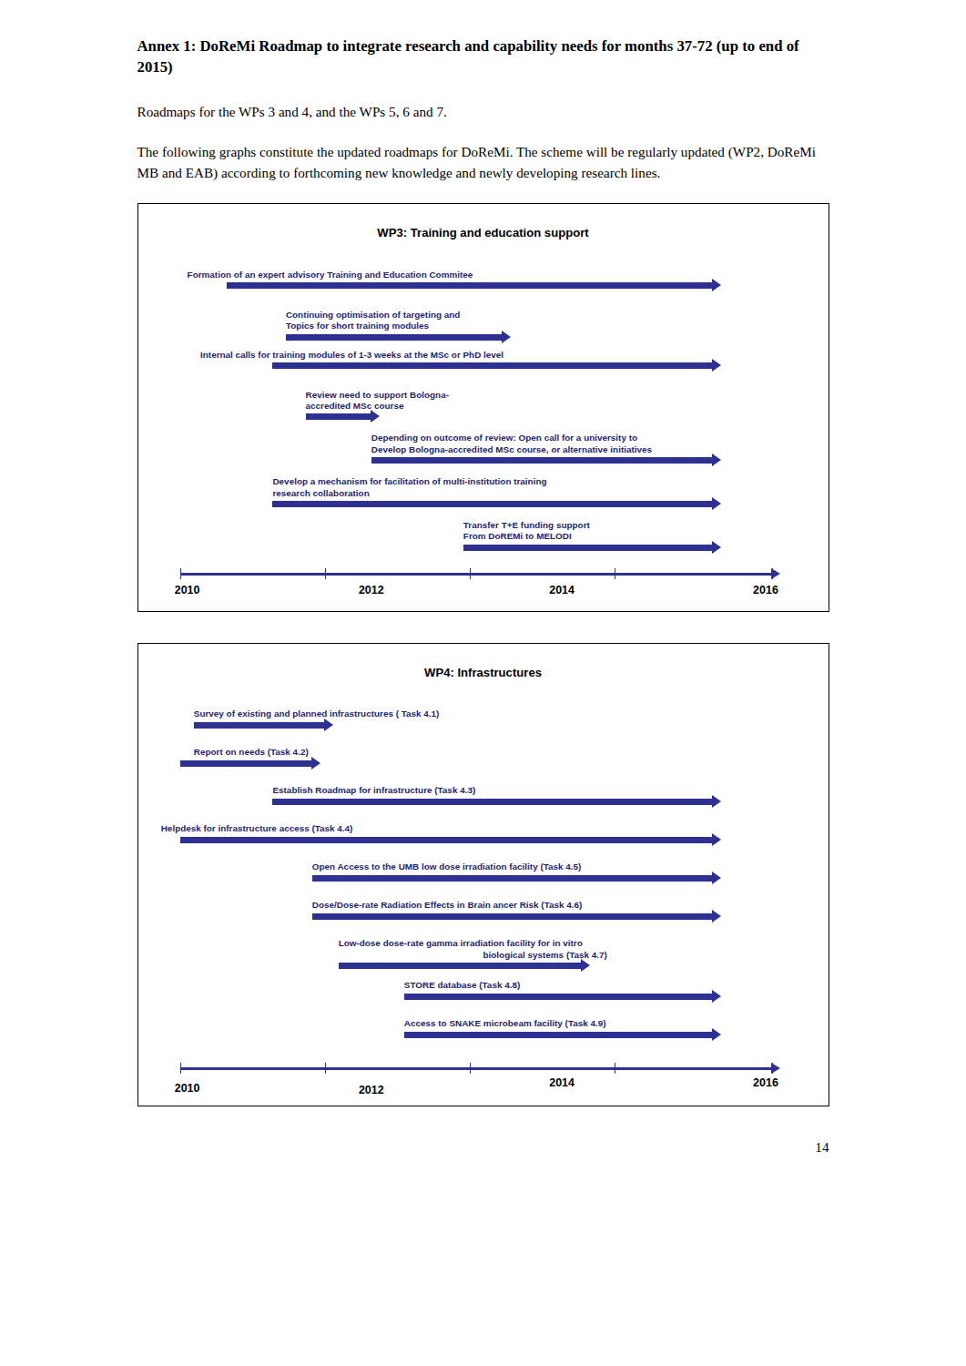Annex 1: DoReMi Roadmap to integrate research and capability needs for months 37-72 (up to end of 2015)
Roadmaps for the WPs 3 and 4, and the WPs 5, 6 and 7.
The following graphs constitute the updated roadmaps for DoReMi. The scheme will be regularly updated (WP2, DoReMi MB and EAB) according to forthcoming new knowledge and newly developing research lines.
WP3: Training and education support
Formation of an expert advisory Training and Education Commitee
Continuing optimisation of targeting and
Topics for short training modules
Internal calls for training modules of 1-3 weeks at the MSc or PhD level
Review need to support Bologna-
accredited MSc course
Depending on outcome of review: Open call for a university to
Develop Bologna-accredited MSc course, or alternative initiatives
Develop a mechanism for facilitation of multi-institution training
research collaboration
Transfer T+E funding support
From DoREMi to MELODI
2010
2012
2014
2016
WP4: Infrastructures
Survey of existing and planned infrastructures ( Task 4.1)
Report on needs (Task 4.2)
Establish Roadmap for infrastructure (Task 4.3)
Helpdesk for infrastructure access (Task 4.4)
Open Access to the UMB low dose irradiation facility (Task 4.5)
Dose/Dose-rate Radiation Effects in Brain ancer Risk (Task 4.6)
Low-dose dose-rate gamma irradiation facility for in vitro
biological systems (Task 4.7)
STORE database (Task 4.8)
Access to SNAKE microbeam facility (Task 4.9)
2010
2012
2014
2016
14